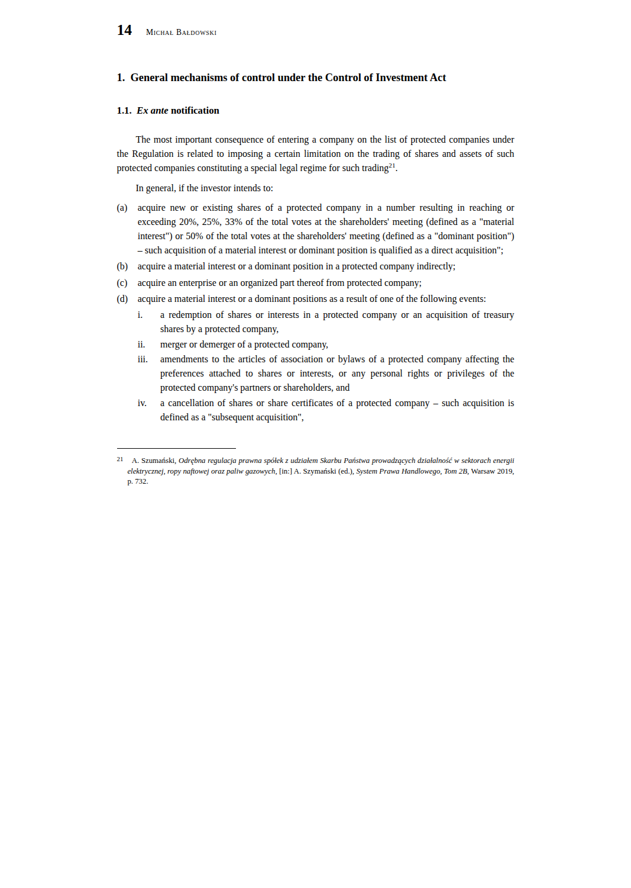14 Michał Bałdowski
1. General mechanisms of control under the Control of Investment Act
1.1. Ex ante notification
The most important consequence of entering a company on the list of protected companies under the Regulation is related to imposing a certain limitation on the trading of shares and assets of such protected companies constituting a special legal regime for such trading21.
In general, if the investor intends to:
acquire new or existing shares of a protected company in a number resulting in reaching or exceeding 20%, 25%, 33% of the total votes at the shareholders' meeting (defined as a "material interest") or 50% of the total votes at the shareholders' meeting (defined as a "dominant position") – such acquisition of a material interest or dominant position is qualified as a direct acquisition";
acquire a material interest or a dominant position in a protected company indirectly;
acquire an enterprise or an organized part thereof from protected company;
acquire a material interest or a dominant positions as a result of one of the following events:
a redemption of shares or interests in a protected company or an acquisition of treasury shares by a protected company,
merger or demerger of a protected company,
amendments to the articles of association or bylaws of a protected company affecting the preferences attached to shares or interests, or any personal rights or privileges of the protected company's partners or shareholders, and
a cancellation of shares or share certificates of a protected company – such acquisition is defined as a "subsequent acquisition",
21 A. Szumański, Odrębna regulacja prawna spółek z udziałem Skarbu Państwa prowadzących działalność w sektorach energii elektrycznej, ropy naftowej oraz paliw gazowych, [in:] A. Szymański (ed.), System Prawa Handlowego, Tom 2B, Warsaw 2019, p. 732.